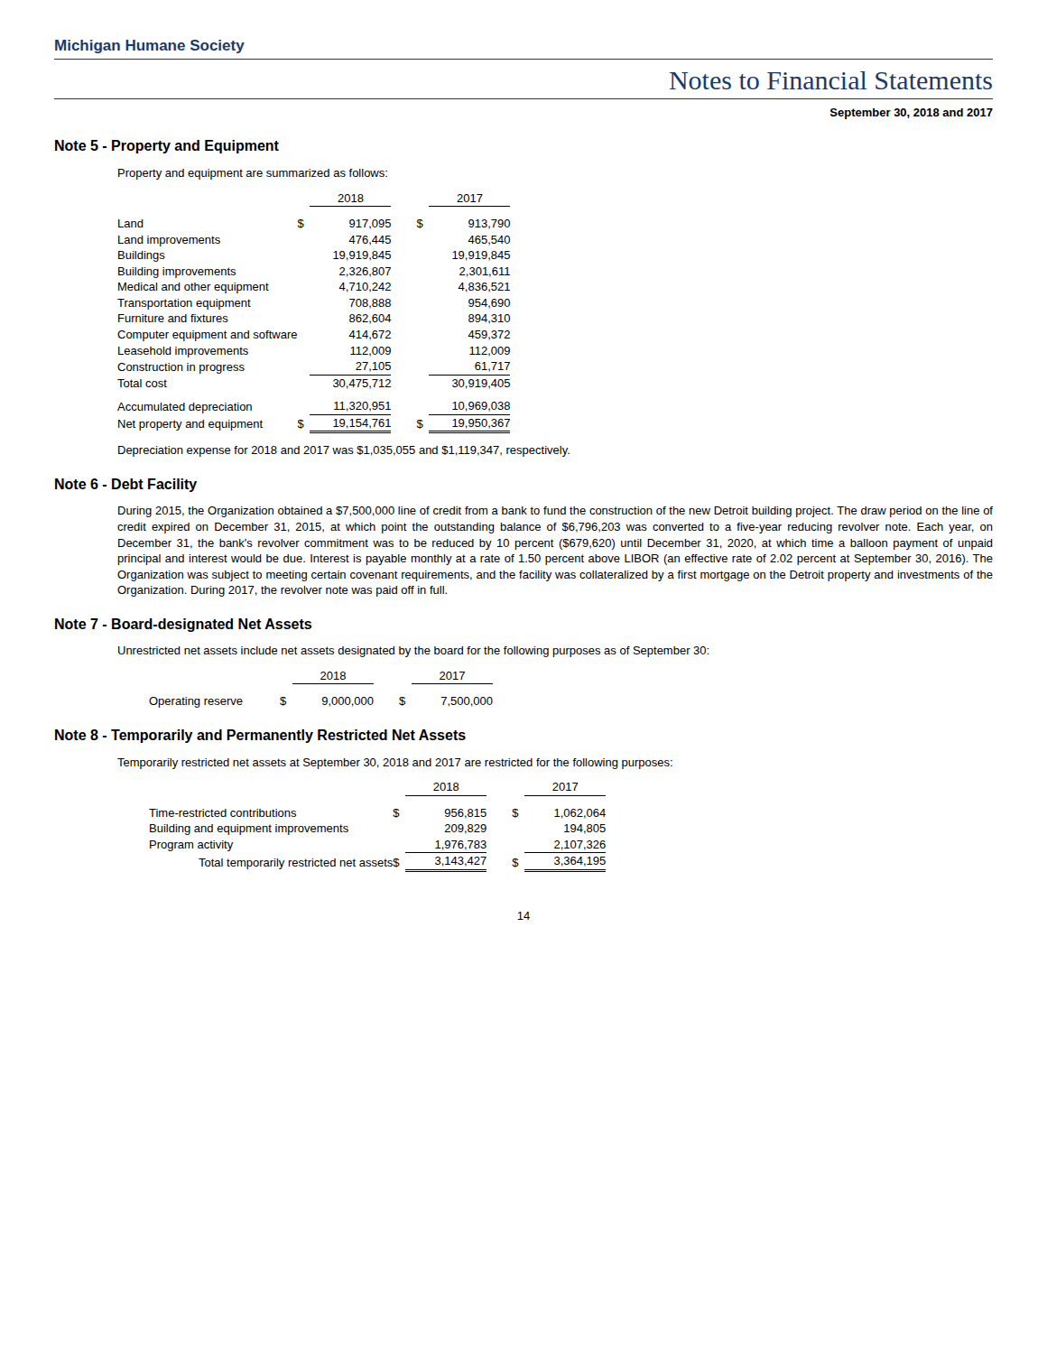Michigan Humane Society
Notes to Financial Statements
September 30, 2018 and 2017
Note 5 - Property and Equipment
Property and equipment are summarized as follows:
| | | 2018 | | | 2017 |
| Land | $ | 917,095 | | $ | 913,790 |
| Land improvements | | 476,445 | | | 465,540 |
| Buildings | | 19,919,845 | | | 19,919,845 |
| Building improvements | | 2,326,807 | | | 2,301,611 |
| Medical and other equipment | | 4,710,242 | | | 4,836,521 |
| Transportation equipment | | 708,888 | | | 954,690 |
| Furniture and fixtures | | 862,604 | | | 894,310 |
| Computer equipment and software | | 414,672 | | | 459,372 |
| Leasehold improvements | | 112,009 | | | 112,009 |
| Construction in progress | | 27,105 | | | 61,717 |
| Total cost | | 30,475,712 | | | 30,919,405 |
| Accumulated depreciation | | 11,320,951 | | | 10,969,038 |
| Net property and equipment | $ | 19,154,761 | | $ | 19,950,367 |
Depreciation expense for 2018 and 2017 was $1,035,055 and $1,119,347, respectively.
Note 6 - Debt Facility
During 2015, the Organization obtained a $7,500,000 line of credit from a bank to fund the construction of the new Detroit building project. The draw period on the line of credit expired on December 31, 2015, at which point the outstanding balance of $6,796,203 was converted to a five-year reducing revolver note. Each year, on December 31, the bank's revolver commitment was to be reduced by 10 percent ($679,620) until December 31, 2020, at which time a balloon payment of unpaid principal and interest would be due. Interest is payable monthly at a rate of 1.50 percent above LIBOR (an effective rate of 2.02 percent at September 30, 2016). The Organization was subject to meeting certain covenant requirements, and the facility was collateralized by a first mortgage on the Detroit property and investments of the Organization. During 2017, the revolver note was paid off in full.
Note 7 - Board-designated Net Assets
Unrestricted net assets include net assets designated by the board for the following purposes as of September 30:
| | | 2018 | | | 2017 |
| Operating reserve | $ | 9,000,000 | | $ | 7,500,000 |
Note 8 - Temporarily and Permanently Restricted Net Assets
Temporarily restricted net assets at September 30, 2018 and 2017 are restricted for the following purposes:
| | | 2018 | | | 2017 |
| Time-restricted contributions | $ | 956,815 | | $ | 1,062,064 |
| Building and equipment improvements | | 209,829 | | | 194,805 |
| Program activity | | 1,976,783 | | | 2,107,326 |
| Total temporarily restricted net assets | $ | 3,143,427 | | $ | 3,364,195 |
14